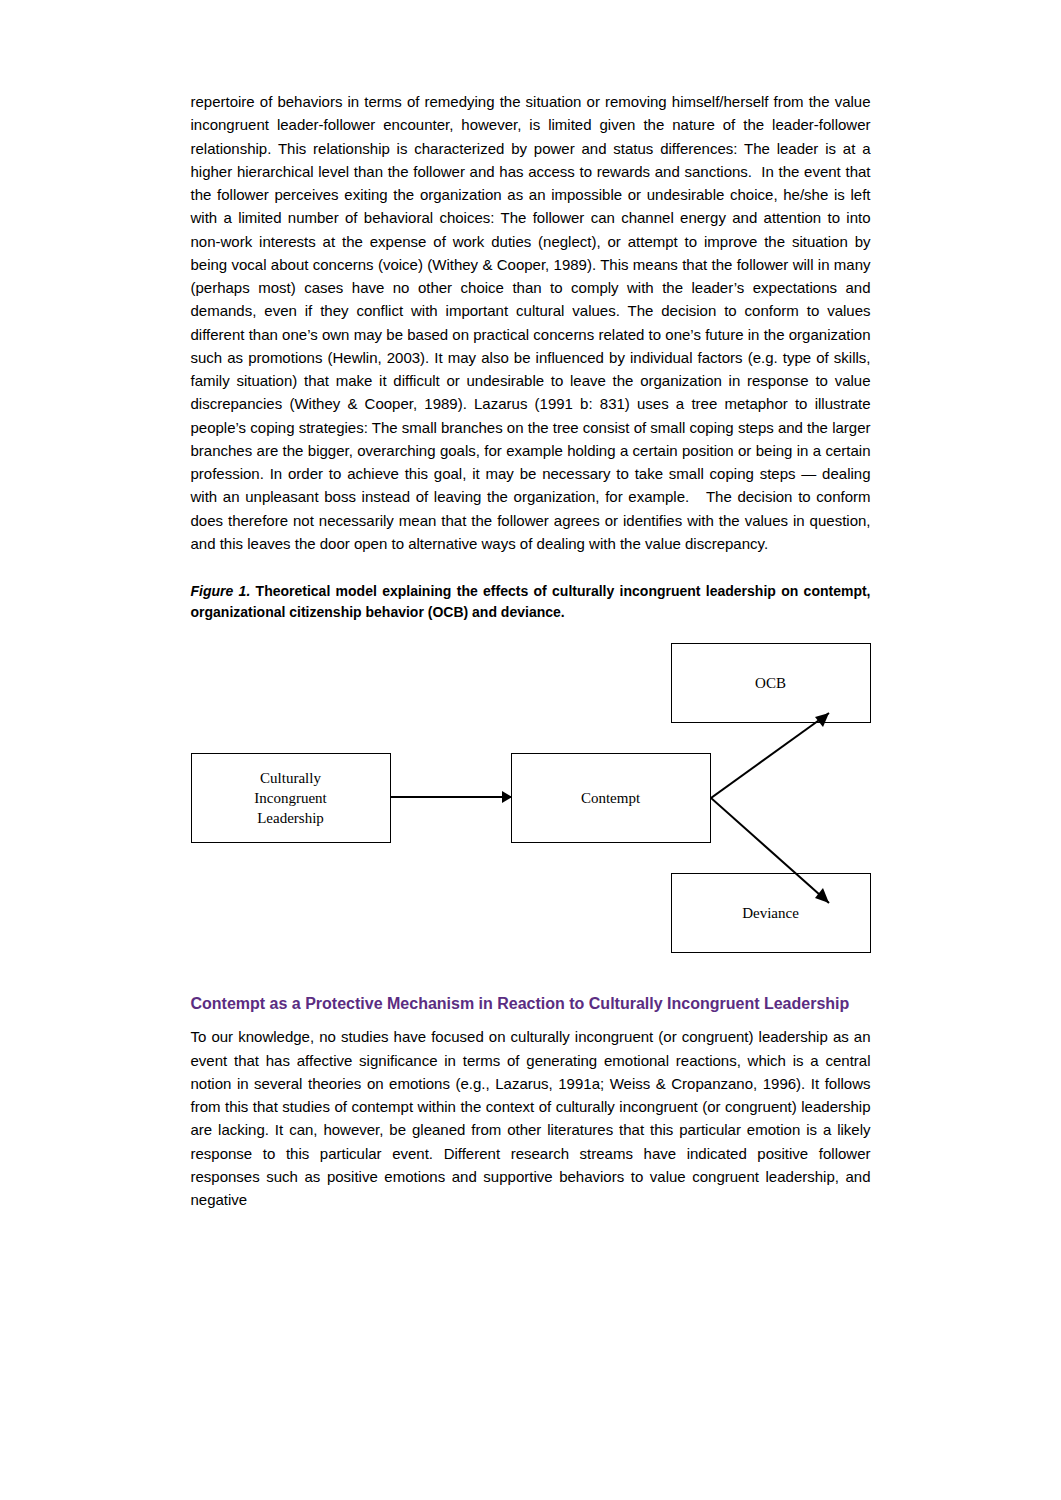repertoire of behaviors in terms of remedying the situation or removing himself/herself from the value incongruent leader-follower encounter, however, is limited given the nature of the leader-follower relationship. This relationship is characterized by power and status differences: The leader is at a higher hierarchical level than the follower and has access to rewards and sanctions. In the event that the follower perceives exiting the organization as an impossible or undesirable choice, he/she is left with a limited number of behavioral choices: The follower can channel energy and attention to into non-work interests at the expense of work duties (neglect), or attempt to improve the situation by being vocal about concerns (voice) (Withey & Cooper, 1989). This means that the follower will in many (perhaps most) cases have no other choice than to comply with the leader’s expectations and demands, even if they conflict with important cultural values. The decision to conform to values different than one’s own may be based on practical concerns related to one’s future in the organization such as promotions (Hewlin, 2003). It may also be influenced by individual factors (e.g. type of skills, family situation) that make it difficult or undesirable to leave the organization in response to value discrepancies (Withey & Cooper, 1989). Lazarus (1991 b: 831) uses a tree metaphor to illustrate people’s coping strategies: The small branches on the tree consist of small coping steps and the larger branches are the bigger, overarching goals, for example holding a certain position or being in a certain profession. In order to achieve this goal, it may be necessary to take small coping steps — dealing with an unpleasant boss instead of leaving the organization, for example. The decision to conform does therefore not necessarily mean that the follower agrees or identifies with the values in question, and this leaves the door open to alternative ways of dealing with the value discrepancy.
Figure 1. Theoretical model explaining the effects of culturally incongruent leadership on contempt, organizational citizenship behavior (OCB) and deviance.
Culturally
Incongruent
Leadership
Contempt
OCB
Deviance
Contempt as a Protective Mechanism in Reaction to Culturally Incongruent Leadership
To our knowledge, no studies have focused on culturally incongruent (or congruent) leadership as an event that has affective significance in terms of generating emotional reactions, which is a central notion in several theories on emotions (e.g., Lazarus, 1991a; Weiss & Cropanzano, 1996). It follows from this that studies of contempt within the context of culturally incongruent (or congruent) leadership are lacking. It can, however, be gleaned from other literatures that this particular emotion is a likely response to this particular event. Different research streams have indicated positive follower responses such as positive emotions and supportive behaviors to value congruent leadership, and negative